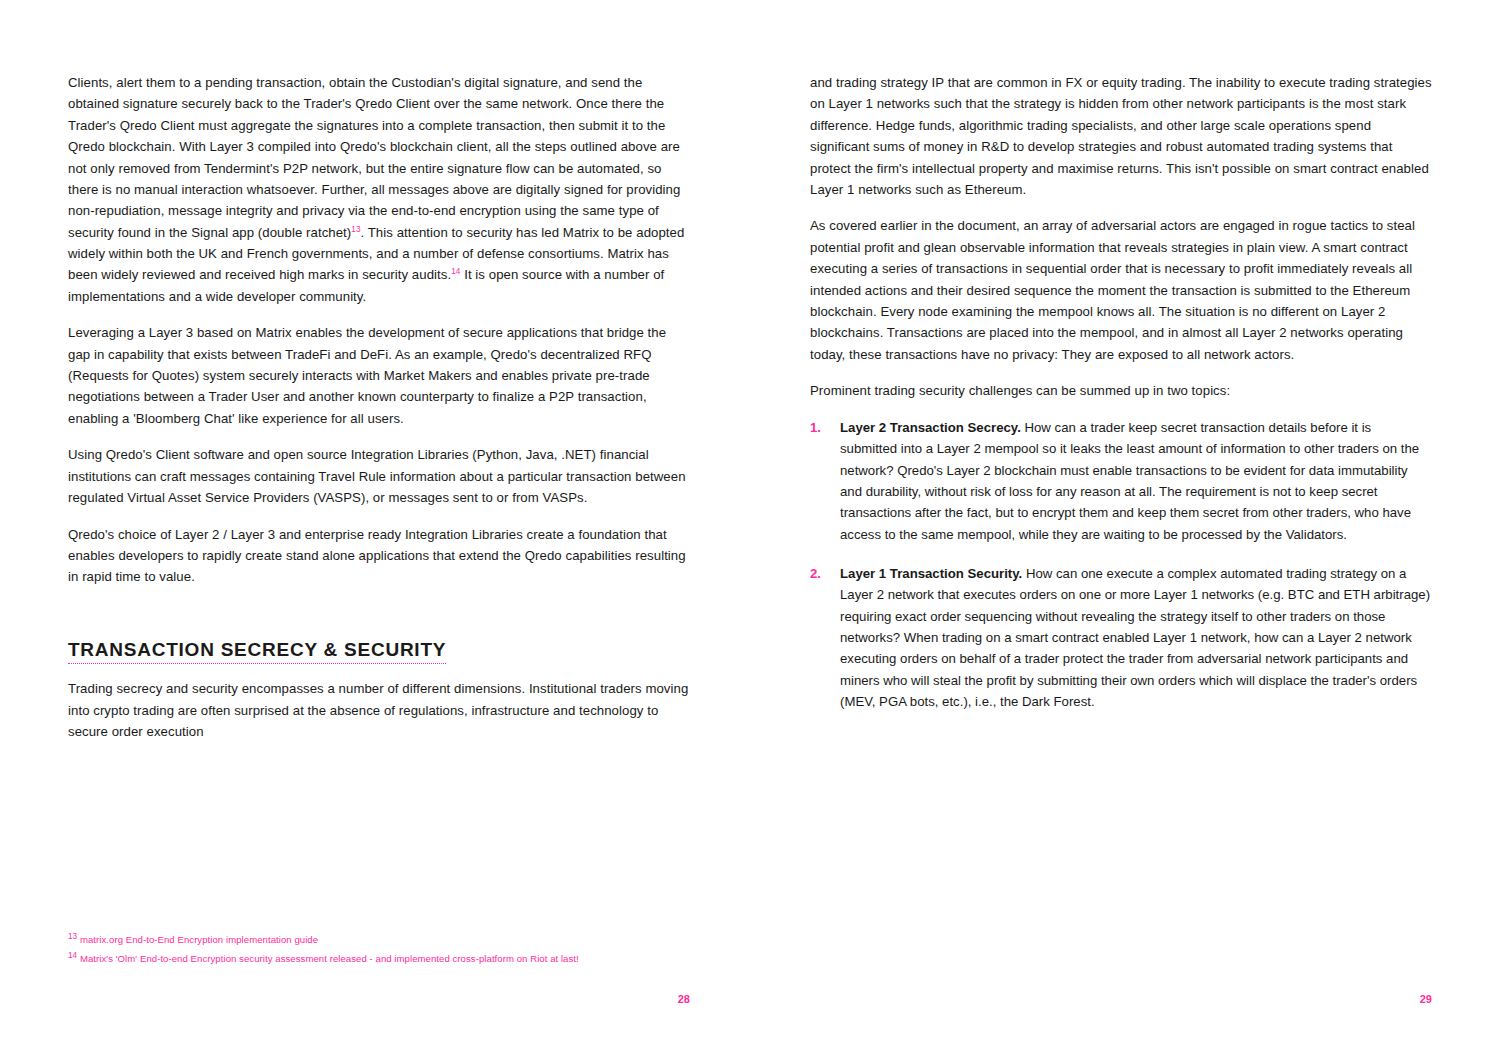Clients, alert them to a pending transaction, obtain the Custodian's digital signature, and send the obtained signature securely back to the Trader's Qredo Client over the same network. Once there the Trader's Qredo Client must aggregate the signatures into a complete transaction, then submit it to the Qredo blockchain. With Layer 3 compiled into Qredo's blockchain client, all the steps outlined above are not only removed from Tendermint's P2P network, but the entire signature flow can be automated, so there is no manual interaction whatsoever. Further, all messages above are digitally signed for providing non-repudiation, message integrity and privacy via the end-to-end encryption using the same type of security found in the Signal app (double ratchet)13. This attention to security has led Matrix to be adopted widely within both the UK and French governments, and a number of defense consortiums. Matrix has been widely reviewed and received high marks in security audits.14 It is open source with a number of implementations and a wide developer community.
Leveraging a Layer 3 based on Matrix enables the development of secure applications that bridge the gap in capability that exists between TradeFi and DeFi. As an example, Qredo's decentralized RFQ (Requests for Quotes) system securely interacts with Market Makers and enables private pre-trade negotiations between a Trader User and another known counterparty to finalize a P2P transaction, enabling a 'Bloomberg Chat' like experience for all users.
Using Qredo's Client software and open source Integration Libraries (Python, Java, .NET) financial institutions can craft messages containing Travel Rule information about a particular transaction between regulated Virtual Asset Service Providers (VASPS), or messages sent to or from VASPs.
Qredo's choice of Layer 2 / Layer 3 and enterprise ready Integration Libraries create a foundation that enables developers to rapidly create stand alone applications that extend the Qredo capabilities resulting in rapid time to value.
Transaction Secrecy & Security
Trading secrecy and security encompasses a number of different dimensions. Institutional traders moving into crypto trading are often surprised at the absence of regulations, infrastructure and technology to secure order execution
13 matrix.org End-to-End Encryption implementation guide
14 Matrix's 'Olm' End-to-end Encryption security assessment released - and implemented cross-platform on Riot at last!
28
and trading strategy IP that are common in FX or equity trading. The inability to execute trading strategies on Layer 1 networks such that the strategy is hidden from other network participants is the most stark difference. Hedge funds, algorithmic trading specialists, and other large scale operations spend significant sums of money in R&D to develop strategies and robust automated trading systems that protect the firm's intellectual property and maximise returns. This isn't possible on smart contract enabled Layer 1 networks such as Ethereum.
As covered earlier in the document, an array of adversarial actors are engaged in rogue tactics to steal potential profit and glean observable information that reveals strategies in plain view. A smart contract executing a series of transactions in sequential order that is necessary to profit immediately reveals all intended actions and their desired sequence the moment the transaction is submitted to the Ethereum blockchain. Every node examining the mempool knows all. The situation is no different on Layer 2 blockchains. Transactions are placed into the mempool, and in almost all Layer 2 networks operating today, these transactions have no privacy: They are exposed to all network actors.
Prominent trading security challenges can be summed up in two topics:
Layer 2 Transaction Secrecy. How can a trader keep secret transaction details before it is submitted into a Layer 2 mempool so it leaks the least amount of information to other traders on the network? Qredo's Layer 2 blockchain must enable transactions to be evident for data immutability and durability, without risk of loss for any reason at all. The requirement is not to keep secret transactions after the fact, but to encrypt them and keep them secret from other traders, who have access to the same mempool, while they are waiting to be processed by the Validators.
Layer 1 Transaction Security. How can one execute a complex automated trading strategy on a Layer 2 network that executes orders on one or more Layer 1 networks (e.g. BTC and ETH arbitrage) requiring exact order sequencing without revealing the strategy itself to other traders on those networks? When trading on a smart contract enabled Layer 1 network, how can a Layer 2 network executing orders on behalf of a trader protect the trader from adversarial network participants and miners who will steal the profit by submitting their own orders which will displace the trader's orders (MEV, PGA bots, etc.), i.e., the Dark Forest.
29